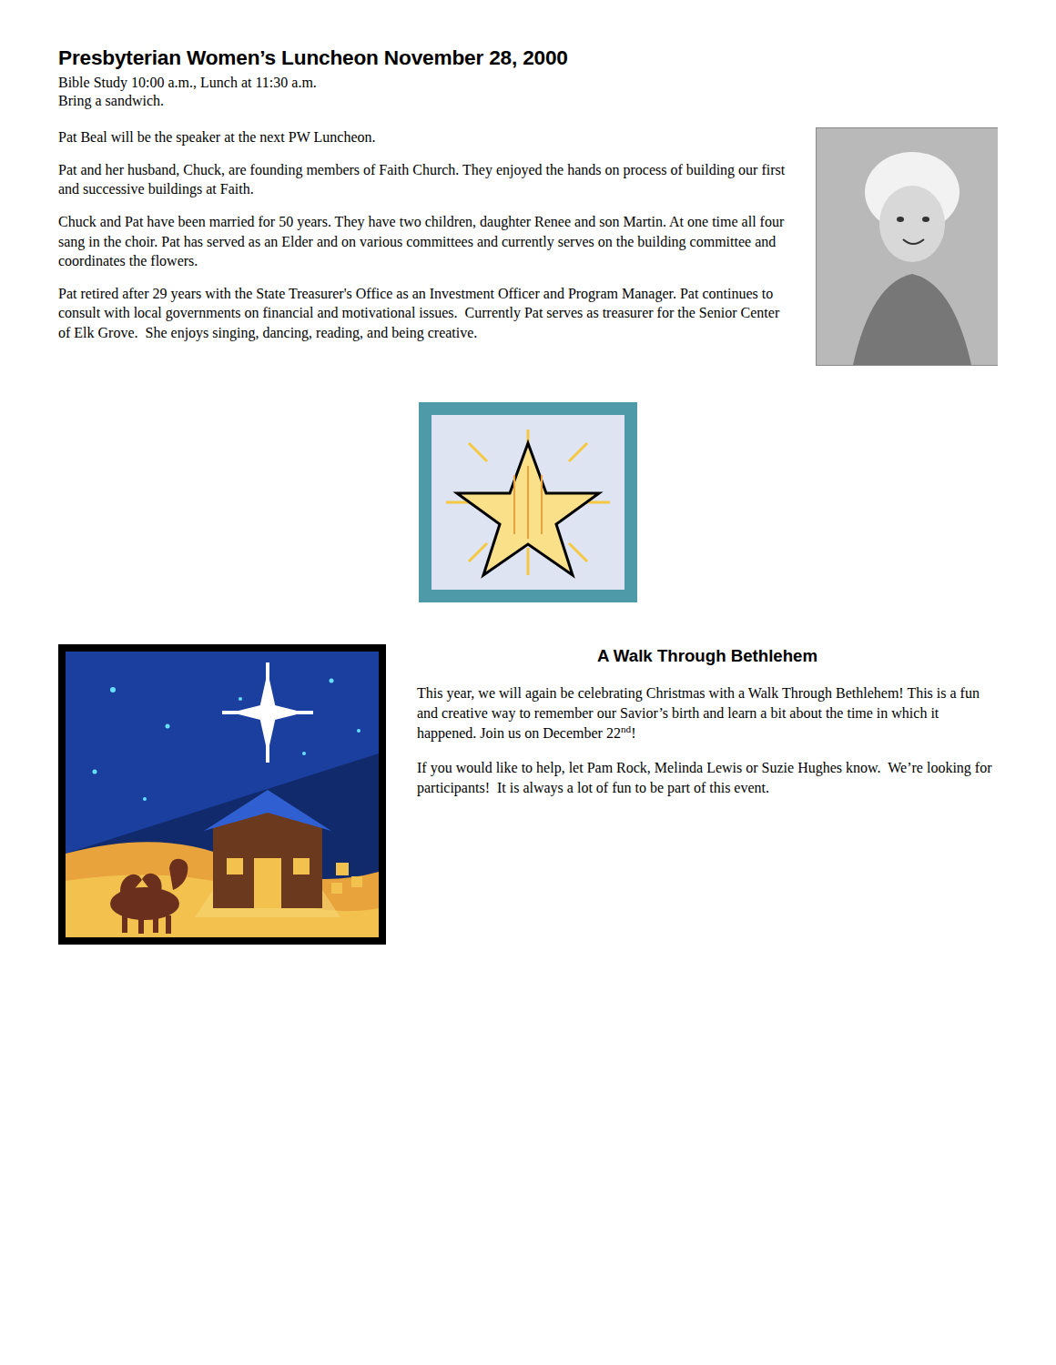Presbyterian Women’s Luncheon November 28, 2000
Bible Study 10:00 a.m., Lunch at 11:30 a.m.
Bring a sandwich.
Pat Beal will be the speaker at the next PW Luncheon.
Pat and her husband, Chuck, are founding members of Faith Church. They enjoyed the hands on process of building our first and successive buildings at Faith.
Chuck and Pat have been married for 50 years. They have two children, daughter Renee and son Martin. At one time all four sang in the choir. Pat has served as an Elder and on various committees and currently serves on the building committee and coordinates the flowers.
Pat retired after 29 years with the State Treasurer's Office as an Investment Officer and Program Manager. Pat continues to consult with local governments on financial and motivational issues. Currently Pat serves as treasurer for the Senior Center of Elk Grove. She enjoys singing, dancing, reading, and being creative.
A Walk Through Bethlehem
This year, we will again be celebrating Christmas with a Walk Through Bethlehem! This is a fun and creative way to remember our Savior’s birth and learn a bit about the time in which it happened. Join us on December 22nd!
If you would like to help, let Pam Rock, Melinda Lewis or Suzie Hughes know. We’re looking for participants! It is always a lot of fun to be part of this event.